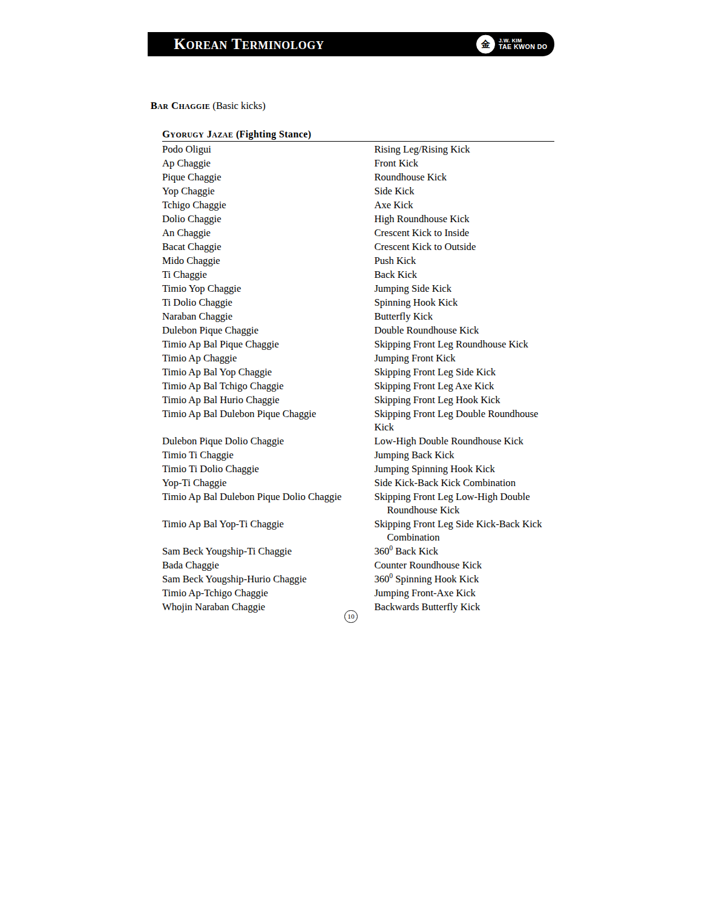Korean Terminology
金
J.W. KIM
TAE KWON DO
Bar Chaggie (Basic kicks)
Gyorugy Jazae (Fighting Stance)
| Podo Oligui | Rising Leg/Rising Kick |
| Ap Chaggie | Front Kick |
| Pique Chaggie | Roundhouse Kick |
| Yop Chaggie | Side Kick |
| Tchigo Chaggie | Axe Kick |
| Dolio Chaggie | High Roundhouse Kick |
| An Chaggie | Crescent Kick to Inside |
| Bacat Chaggie | Crescent Kick to Outside |
| Mido Chaggie | Push Kick |
| Ti Chaggie | Back Kick |
| Timio Yop Chaggie | Jumping Side Kick |
| Ti Dolio Chaggie | Spinning Hook Kick |
| Naraban Chaggie | Butterfly Kick |
| Dulebon Pique Chaggie | Double Roundhouse Kick |
| Timio Ap Bal Pique Chaggie | Skipping Front Leg Roundhouse Kick |
| Timio Ap Chaggie | Jumping Front Kick |
| Timio Ap Bal Yop Chaggie | Skipping Front Leg Side Kick |
| Timio Ap Bal Tchigo Chaggie | Skipping Front Leg Axe Kick |
| Timio Ap Bal Hurio Chaggie | Skipping Front Leg Hook Kick |
| Timio Ap Bal Dulebon Pique Chaggie | Skipping Front Leg Double Roundhouse Kick |
| Dulebon Pique Dolio Chaggie | Low-High Double Roundhouse Kick |
| Timio Ti Chaggie | Jumping Back Kick |
| Timio Ti Dolio Chaggie | Jumping Spinning Hook Kick |
| Yop-Ti Chaggie | Side Kick-Back Kick Combination |
| Timio Ap Bal Dulebon Pique Dolio Chaggie | Skipping Front Leg Low-High Double Roundhouse Kick |
| Timio Ap Bal Yop-Ti Chaggie | Skipping Front Leg Side Kick-Back Kick Combination |
| Sam Beck Yougship-Ti Chaggie | 360 0 Back Kick |
| Bada Chaggie | Counter Roundhouse Kick |
| Sam Beck Yougship-Hurio Chaggie | 360 0 Spinning Hook Kick |
| Timio Ap-Tchigo Chaggie | Jumping Front-Axe Kick |
| Whojin Naraban Chaggie | Backwards Butterfly Kick |
10